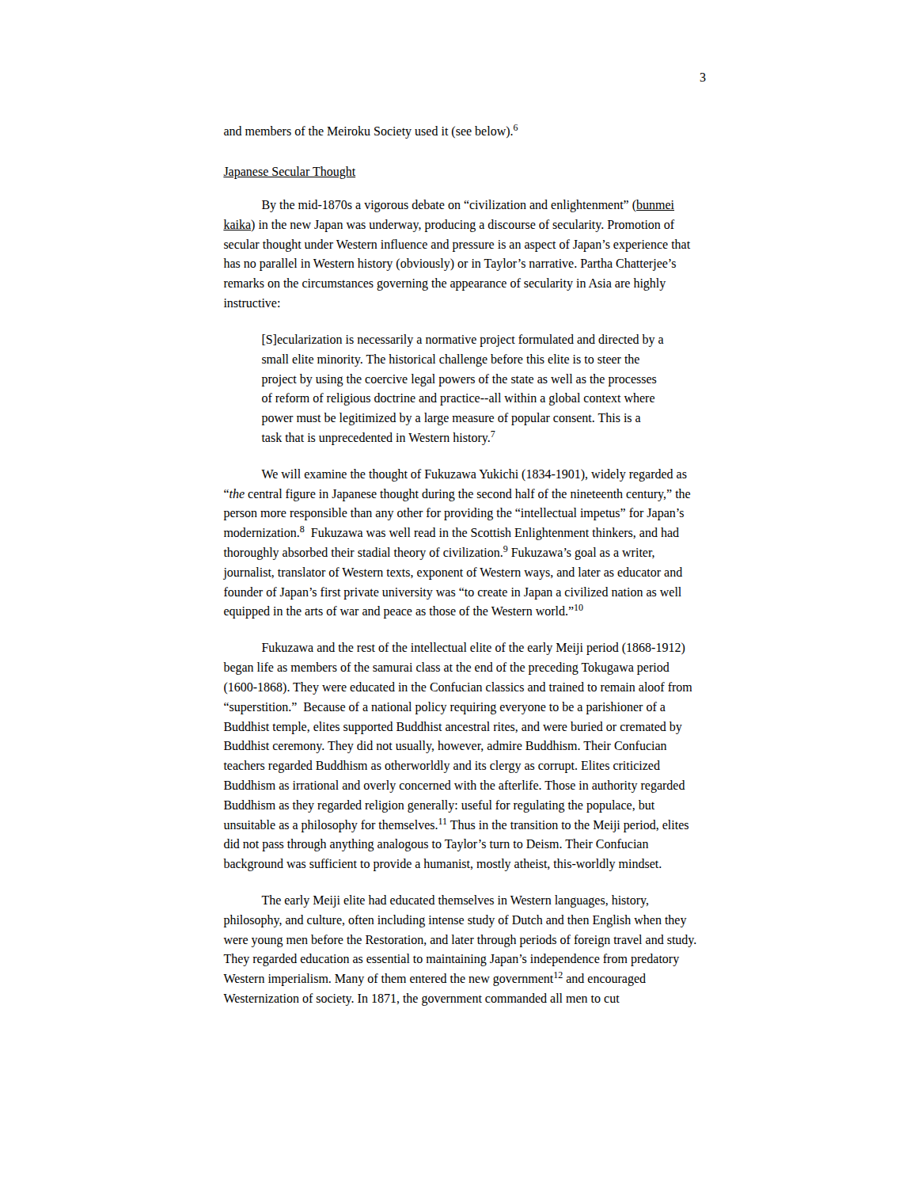3
and members of the Meiroku Society used it (see below).6
Japanese Secular Thought
By the mid-1870s a vigorous debate on “civilization and enlightenment” (bunmei kaika) in the new Japan was underway, producing a discourse of secularity. Promotion of secular thought under Western influence and pressure is an aspect of Japan’s experience that has no parallel in Western history (obviously) or in Taylor’s narrative. Partha Chatterjee’s remarks on the circumstances governing the appearance of secularity in Asia are highly instructive:
[S]ecularization is necessarily a normative project formulated and directed by a small elite minority. The historical challenge before this elite is to steer the project by using the coercive legal powers of the state as well as the processes of reform of religious doctrine and practice--all within a global context where power must be legitimized by a large measure of popular consent. This is a task that is unprecedented in Western history.7
We will examine the thought of Fukuzawa Yukichi (1834-1901), widely regarded as “the central figure in Japanese thought during the second half of the nineteenth century,” the person more responsible than any other for providing the “intellectual impetus” for Japan’s modernization.8 Fukuzawa was well read in the Scottish Enlightenment thinkers, and had thoroughly absorbed their stadial theory of civilization.9 Fukuzawa’s goal as a writer, journalist, translator of Western texts, exponent of Western ways, and later as educator and founder of Japan’s first private university was “to create in Japan a civilized nation as well equipped in the arts of war and peace as those of the Western world.”10
Fukuzawa and the rest of the intellectual elite of the early Meiji period (1868-1912) began life as members of the samurai class at the end of the preceding Tokugawa period (1600-1868). They were educated in the Confucian classics and trained to remain aloof from “superstition.” Because of a national policy requiring everyone to be a parishioner of a Buddhist temple, elites supported Buddhist ancestral rites, and were buried or cremated by Buddhist ceremony. They did not usually, however, admire Buddhism. Their Confucian teachers regarded Buddhism as otherworldly and its clergy as corrupt. Elites criticized Buddhism as irrational and overly concerned with the afterlife. Those in authority regarded Buddhism as they regarded religion generally: useful for regulating the populace, but unsuitable as a philosophy for themselves.11 Thus in the transition to the Meiji period, elites did not pass through anything analogous to Taylor’s turn to Deism. Their Confucian background was sufficient to provide a humanist, mostly atheist, this-worldly mindset.
The early Meiji elite had educated themselves in Western languages, history, philosophy, and culture, often including intense study of Dutch and then English when they were young men before the Restoration, and later through periods of foreign travel and study. They regarded education as essential to maintaining Japan’s independence from predatory Western imperialism. Many of them entered the new government12 and encouraged Westernization of society. In 1871, the government commanded all men to cut